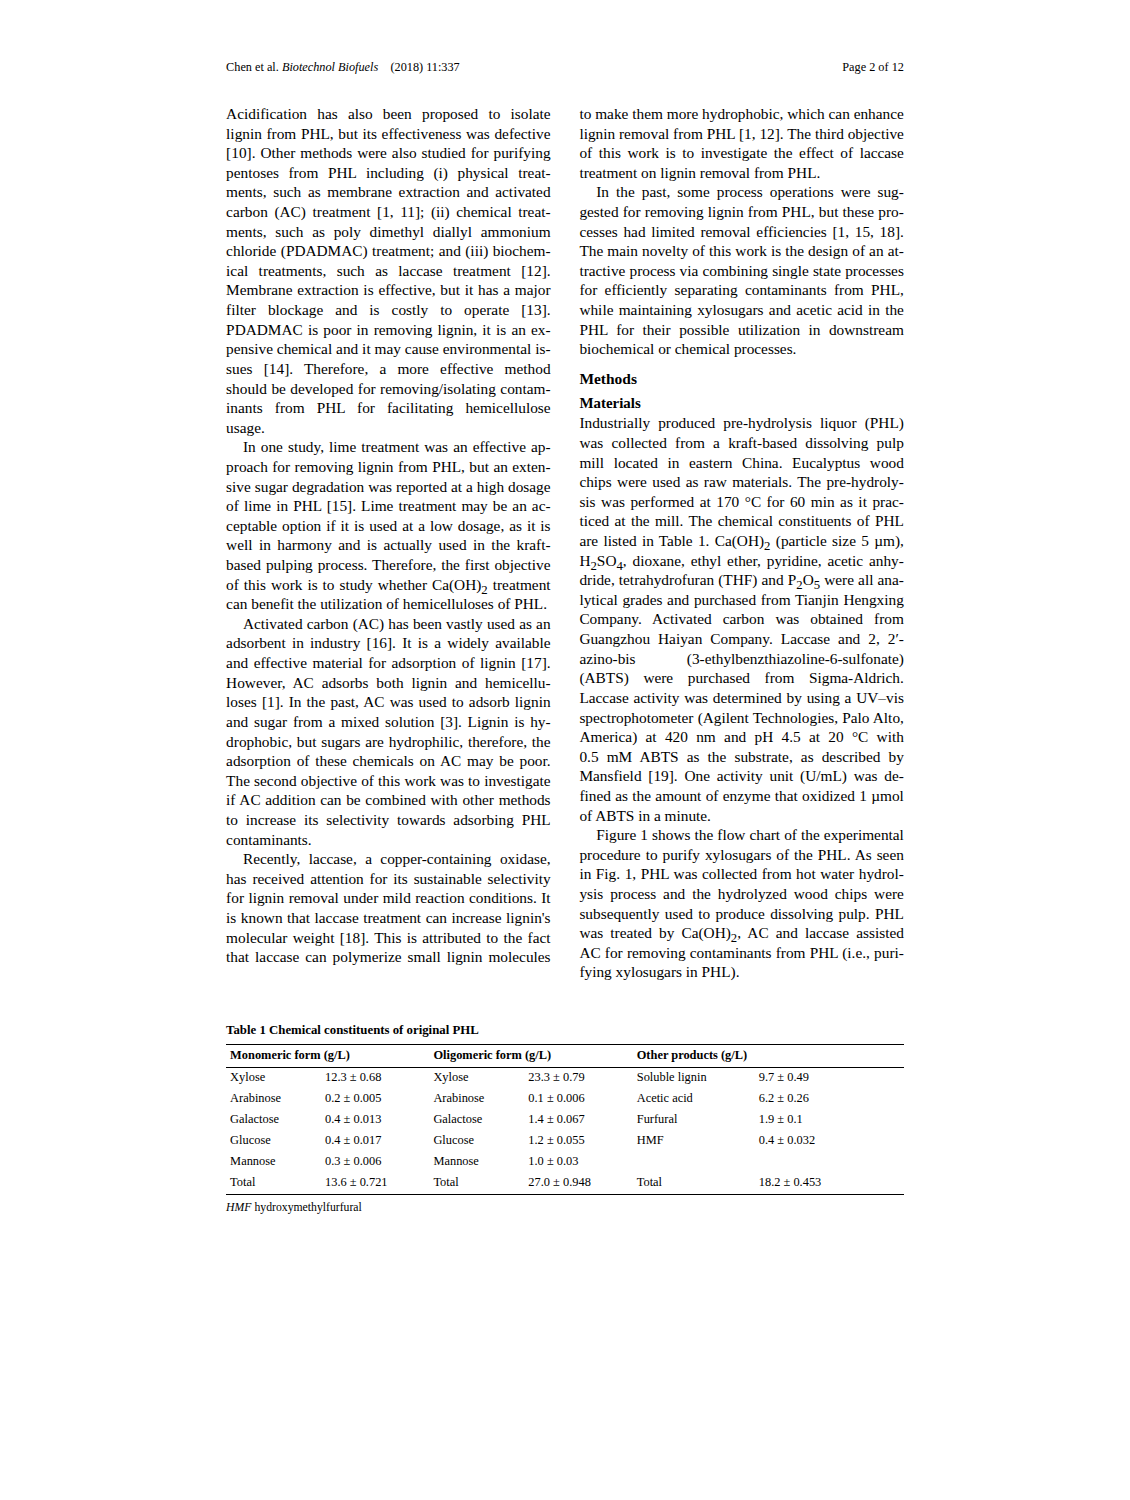Chen et al. Biotechnol Biofuels (2018) 11:337
Page 2 of 12
Acidification has also been proposed to isolate lignin from PHL, but its effectiveness was defective [10]. Other methods were also studied for purifying pentoses from PHL including (i) physical treatments, such as membrane extraction and activated carbon (AC) treatment [1, 11]; (ii) chemical treatments, such as poly dimethyl diallyl ammonium chloride (PDADMAC) treatment; and (iii) biochemical treatments, such as laccase treatment [12]. Membrane extraction is effective, but it has a major filter blockage and is costly to operate [13]. PDADMAC is poor in removing lignin, it is an expensive chemical and it may cause environmental issues [14]. Therefore, a more effective method should be developed for removing/isolating contaminants from PHL for facilitating hemicellulose usage.
In one study, lime treatment was an effective approach for removing lignin from PHL, but an extensive sugar degradation was reported at a high dosage of lime in PHL [15]. Lime treatment may be an acceptable option if it is used at a low dosage, as it is well in harmony and is actually used in the kraft-based pulping process. Therefore, the first objective of this work is to study whether Ca(OH)2 treatment can benefit the utilization of hemicelluloses of PHL.
Activated carbon (AC) has been vastly used as an adsorbent in industry [16]. It is a widely available and effective material for adsorption of lignin [17]. However, AC adsorbs both lignin and hemicelluloses [1]. In the past, AC was used to adsorb lignin and sugar from a mixed solution [3]. Lignin is hydrophobic, but sugars are hydrophilic, therefore, the adsorption of these chemicals on AC may be poor. The second objective of this work was to investigate if AC addition can be combined with other methods to increase its selectivity towards adsorbing PHL contaminants.
Recently, laccase, a copper-containing oxidase, has received attention for its sustainable selectivity for lignin removal under mild reaction conditions. It is known that laccase treatment can increase lignin's molecular weight [18]. This is attributed to the fact that laccase can polymerize small lignin molecules to make them more hydrophobic, which can enhance lignin removal from PHL [1, 12]. The third objective of this work is to investigate the effect of laccase treatment on lignin removal from PHL.
In the past, some process operations were suggested for removing lignin from PHL, but these processes had limited removal efficiencies [1, 15, 18]. The main novelty of this work is the design of an attractive process via combining single state processes for efficiently separating contaminants from PHL, while maintaining xylosugars and acetic acid in the PHL for their possible utilization in downstream biochemical or chemical processes.
Methods
Materials
Industrially produced pre-hydrolysis liquor (PHL) was collected from a kraft-based dissolving pulp mill located in eastern China. Eucalyptus wood chips were used as raw materials. The pre-hydrolysis was performed at 170 °C for 60 min as it practiced at the mill. The chemical constituents of PHL are listed in Table 1. Ca(OH)2 (particle size 5 µm), H2SO4, dioxane, ethyl ether, pyridine, acetic anhydride, tetrahydrofuran (THF) and P2O5 were all analytical grades and purchased from Tianjin Hengxing Company. Activated carbon was obtained from Guangzhou Haiyan Company. Laccase and 2, 2′-azino-bis (3-ethylbenzthiazoline-6-sulfonate) (ABTS) were purchased from Sigma-Aldrich. Laccase activity was determined by using a UV–vis spectrophotometer (Agilent Technologies, Palo Alto, America) at 420 nm and pH 4.5 at 20 °C with 0.5 mM ABTS as the substrate, as described by Mansfield [19]. One activity unit (U/mL) was defined as the amount of enzyme that oxidized 1 µmol of ABTS in a minute.
Figure 1 shows the flow chart of the experimental procedure to purify xylosugars of the PHL. As seen in Fig. 1, PHL was collected from hot water hydrolysis process and the hydrolyzed wood chips were subsequently used to produce dissolving pulp. PHL was treated by Ca(OH)2, AC and laccase assisted AC for removing contaminants from PHL (i.e., purifying xylosugars in PHL).
Table 1 Chemical constituents of original PHL
| Monomeric form (g/L) | Oligomeric form (g/L) | Other products (g/L) |
| --- | --- | --- |
| Xylose | 12.3 ± 0.68 | Xylose | 23.3 ± 0.79 | Soluble lignin | 9.7 ± 0.49 |
| Arabinose | 0.2 ± 0.005 | Arabinose | 0.1 ± 0.006 | Acetic acid | 6.2 ± 0.26 |
| Galactose | 0.4 ± 0.013 | Galactose | 1.4 ± 0.067 | Furfural | 1.9 ± 0.1 |
| Glucose | 0.4 ± 0.017 | Glucose | 1.2 ± 0.055 | HMF | 0.4 ± 0.032 |
| Mannose | 0.3 ± 0.006 | Mannose | 1.0 ± 0.03 | | |
| Total | 13.6 ± 0.721 | Total | 27.0 ± 0.948 | Total | 18.2 ± 0.453 |
HMF hydroxymethylfurfural